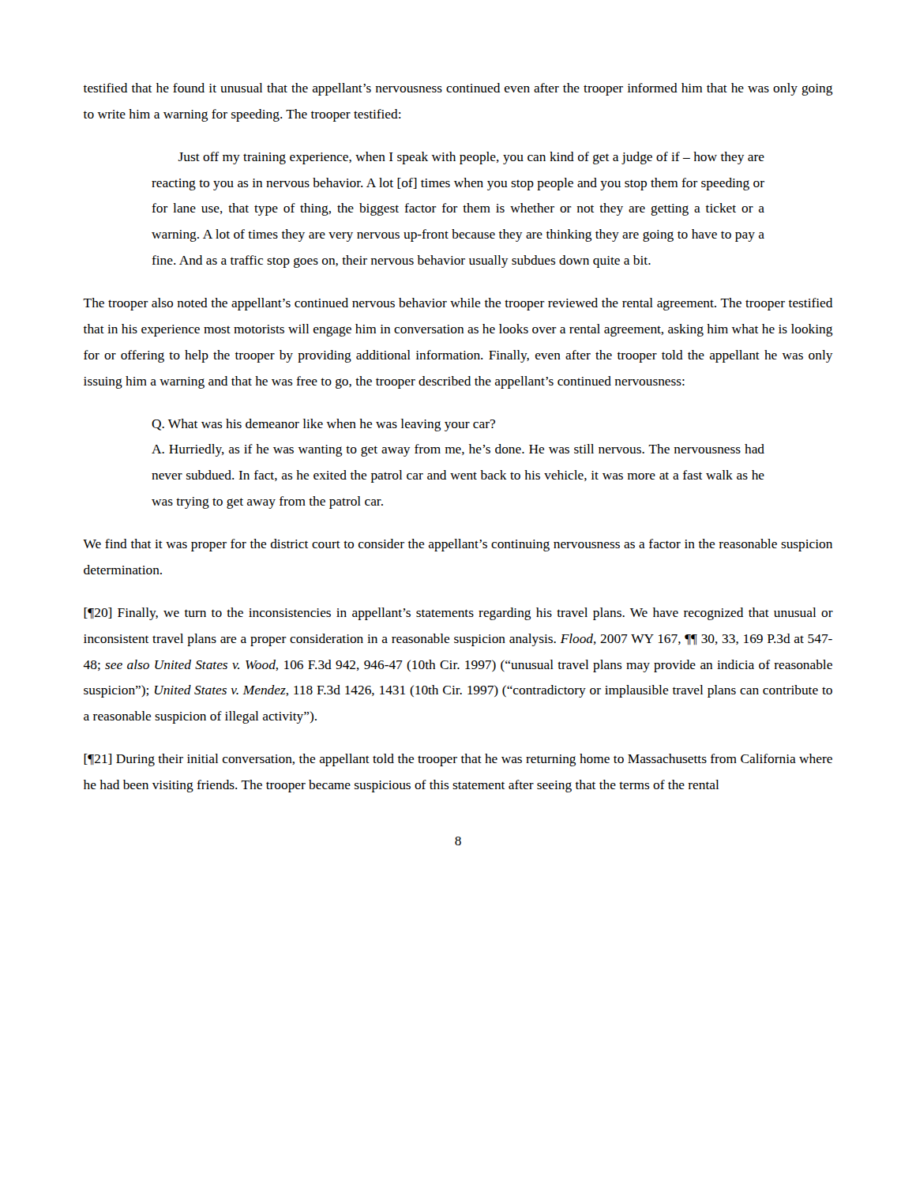testified that he found it unusual that the appellant’s nervousness continued even after the trooper informed him that he was only going to write him a warning for speeding. The trooper testified:
Just off my training experience, when I speak with people, you can kind of get a judge of if – how they are reacting to you as in nervous behavior. A lot [of] times when you stop people and you stop them for speeding or for lane use, that type of thing, the biggest factor for them is whether or not they are getting a ticket or a warning. A lot of times they are very nervous up-front because they are thinking they are going to have to pay a fine. And as a traffic stop goes on, their nervous behavior usually subdues down quite a bit.
The trooper also noted the appellant’s continued nervous behavior while the trooper reviewed the rental agreement. The trooper testified that in his experience most motorists will engage him in conversation as he looks over a rental agreement, asking him what he is looking for or offering to help the trooper by providing additional information. Finally, even after the trooper told the appellant he was only issuing him a warning and that he was free to go, the trooper described the appellant’s continued nervousness:
Q. What was his demeanor like when he was leaving your car?
A. Hurriedly, as if he was wanting to get away from me, he’s done. He was still nervous. The nervousness had never subdued. In fact, as he exited the patrol car and went back to his vehicle, it was more at a fast walk as he was trying to get away from the patrol car.
We find that it was proper for the district court to consider the appellant’s continuing nervousness as a factor in the reasonable suspicion determination.
[¶20] Finally, we turn to the inconsistencies in appellant’s statements regarding his travel plans. We have recognized that unusual or inconsistent travel plans are a proper consideration in a reasonable suspicion analysis. Flood, 2007 WY 167, ¶¶ 30, 33, 169 P.3d at 547-48; see also United States v. Wood, 106 F.3d 942, 946-47 (10th Cir. 1997) (“unusual travel plans may provide an indicia of reasonable suspicion”); United States v. Mendez, 118 F.3d 1426, 1431 (10th Cir. 1997) (“contradictory or implausible travel plans can contribute to a reasonable suspicion of illegal activity”).
[¶21] During their initial conversation, the appellant told the trooper that he was returning home to Massachusetts from California where he had been visiting friends. The trooper became suspicious of this statement after seeing that the terms of the rental
8